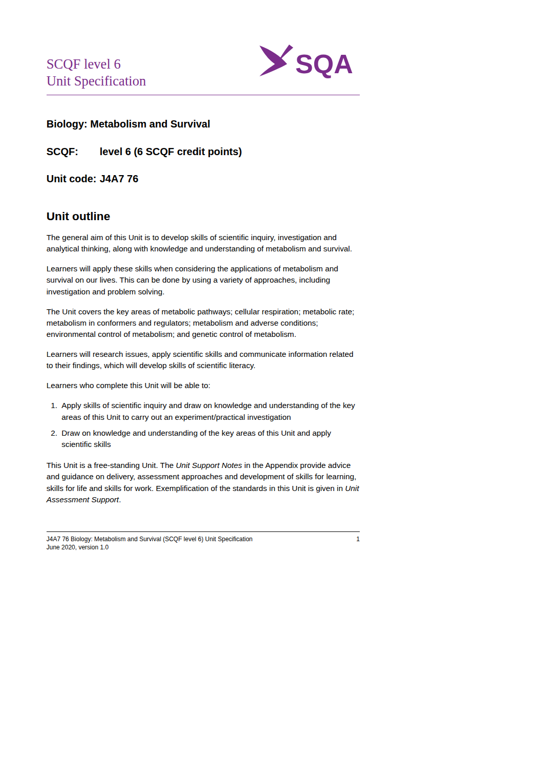SCQF level 6
Unit Specification
SQA
Biology: Metabolism and Survival
SCQF: level 6 (6 SCQF credit points)
Unit code: J4A7 76
Unit outline
The general aim of this Unit is to develop skills of scientific inquiry, investigation and analytical thinking, along with knowledge and understanding of metabolism and survival.
Learners will apply these skills when considering the applications of metabolism and survival on our lives. This can be done by using a variety of approaches, including investigation and problem solving.
The Unit covers the key areas of metabolic pathways; cellular respiration; metabolic rate; metabolism in conformers and regulators; metabolism and adverse conditions; environmental control of metabolism; and genetic control of metabolism.
Learners will research issues, apply scientific skills and communicate information related to their findings, which will develop skills of scientific literacy.
Learners who complete this Unit will be able to:
Apply skills of scientific inquiry and draw on knowledge and understanding of the key areas of this Unit to carry out an experiment/practical investigation
Draw on knowledge and understanding of the key areas of this Unit and apply scientific skills
This Unit is a free-standing Unit. The Unit Support Notes in the Appendix provide advice and guidance on delivery, assessment approaches and development of skills for learning, skills for life and skills for work. Exemplification of the standards in this Unit is given in Unit Assessment Support.
J4A7 76 Biology: Metabolism and Survival (SCQF level 6) Unit Specification
June 2020, version 1.0
1